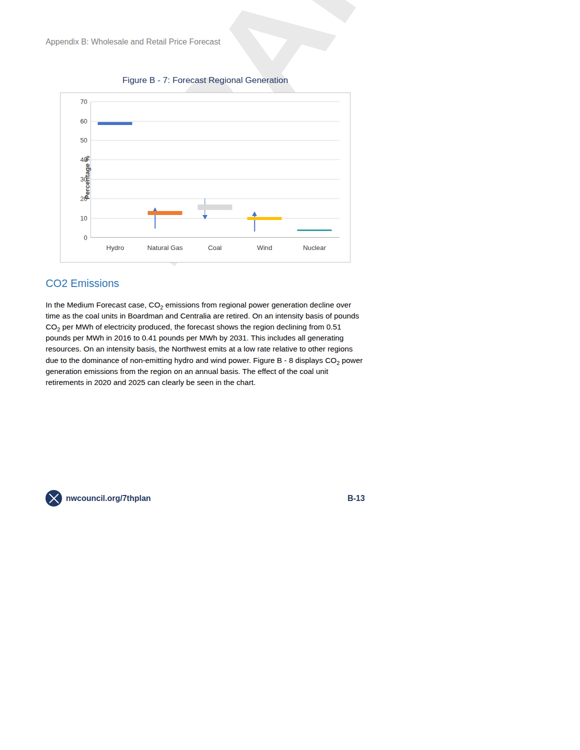DRAFT
Appendix B: Wholesale and Retail Price Forecast
Figure B - 7: Forecast Regional Generation
70
60
50
40
30
20
10
0
Percentage %
Hydro
Natural Gas
Coal
Wind
Nuclear
CO2 Emissions
In the Medium Forecast case, CO2 emissions from regional power generation decline over time as the coal units in Boardman and Centralia are retired. On an intensity basis of pounds CO2 per MWh of electricity produced, the forecast shows the region declining from 0.51 pounds per MWh in 2016 to 0.41 pounds per MWh by 2031. This includes all generating resources. On an intensity basis, the Northwest emits at a low rate relative to other regions due to the dominance of non-emitting hydro and wind power. Figure B - 8 displays CO2 power generation emissions from the region on an annual basis. The effect of the coal unit retirements in 2020 and 2025 can clearly be seen in the chart.
nwcouncil.org/7thplan
B-13